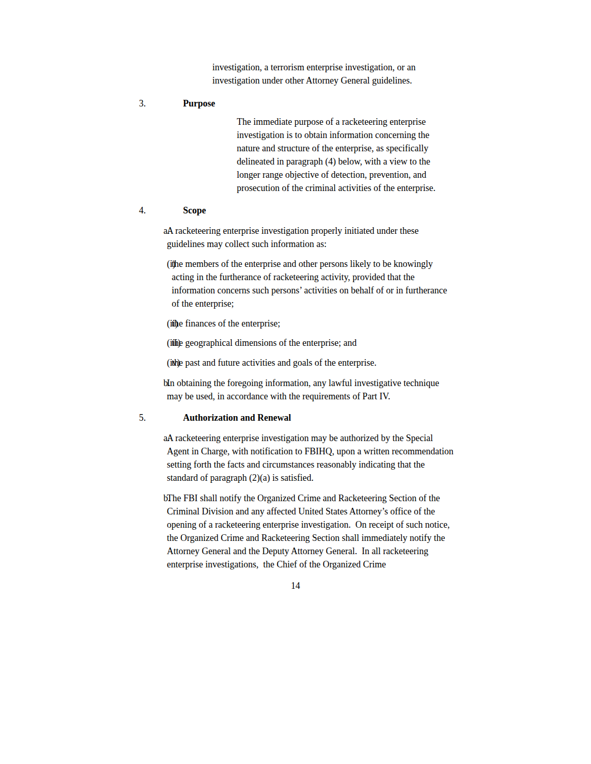investigation, a terrorism enterprise investigation, or an investigation under other Attorney General guidelines.
3.
Purpose
The immediate purpose of a racketeering enterprise investigation is to obtain information concerning the nature and structure of the enterprise, as specifically delineated in paragraph (4) below, with a view to the longer range objective of detection, prevention, and prosecution of the criminal activities of the enterprise.
4.
Scope
a.
A racketeering enterprise investigation properly initiated under these guidelines may collect such information as:
(i)
the members of the enterprise and other persons likely to be knowingly acting in the furtherance of racketeering activity, provided that the information concerns such persons’ activities on behalf of or in furtherance of the enterprise;
(ii)
the finances of the enterprise;
(iii)
the geographical dimensions of the enterprise; and
(iv)
the past and future activities and goals of the enterprise.
b.
In obtaining the foregoing information, any lawful investigative technique may be used, in accordance with the requirements of Part IV.
5.
Authorization and Renewal
a.
A racketeering enterprise investigation may be authorized by the Special Agent in Charge, with notification to FBIHQ, upon a written recommendation setting forth the facts and circumstances reasonably indicating that the standard of paragraph (2)(a) is satisfied.
b.
The FBI shall notify the Organized Crime and Racketeering Section of the Criminal Division and any affected United States Attorney’s office of the opening of a racketeering enterprise investigation. On receipt of such notice, the Organized Crime and Racketeering Section shall immediately notify the Attorney General and the Deputy Attorney General. In all racketeering enterprise investigations, the Chief of the Organized Crime
14